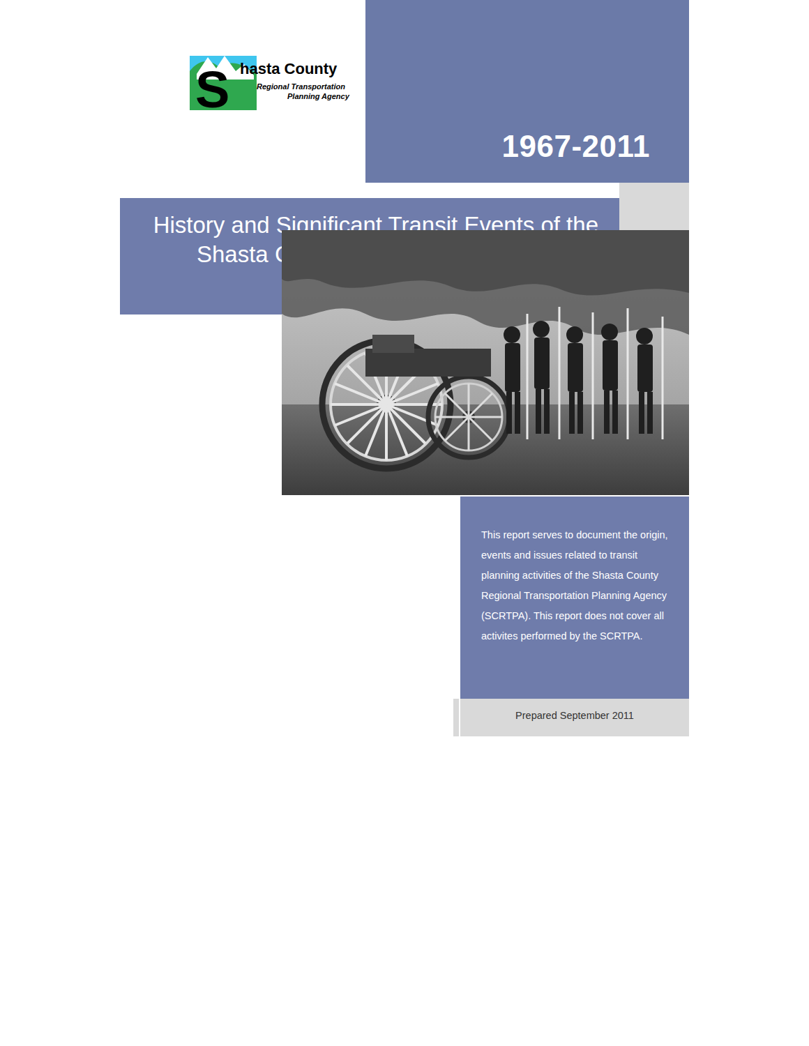S hasta County Regional Transportation Planning Agency
1967-2011
History and Significant Transit Events of the Shasta County Regional Transportation Planning Agency
This report serves to document the origin, events and issues related to transit planning activities of the Shasta County Regional Transportation Planning Agency (SCRTPA). This report does not cover all activites performed by the SCRTPA.
Prepared September 2011